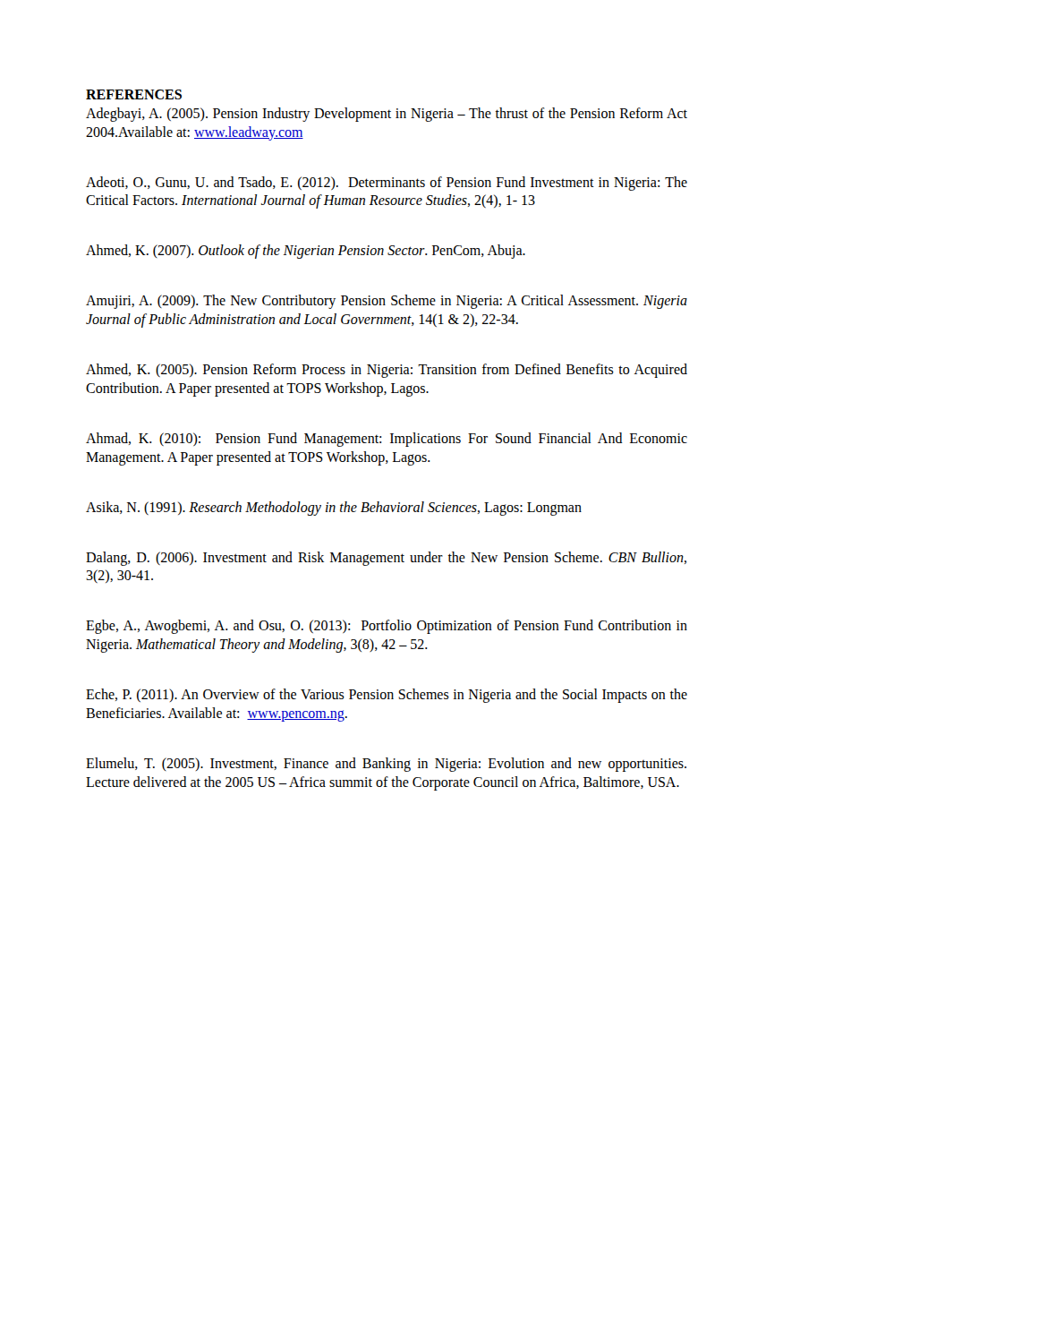References
Adegbayi, A. (2005). Pension Industry Development in Nigeria – The thrust of the Pension Reform Act 2004.Available at: www.leadway.com
Adeoti, O., Gunu, U. and Tsado, E. (2012). Determinants of Pension Fund Investment in Nigeria: The Critical Factors. International Journal of Human Resource Studies, 2(4), 1- 13
Ahmed, K. (2007). Outlook of the Nigerian Pension Sector. PenCom, Abuja.
Amujiri, A. (2009). The New Contributory Pension Scheme in Nigeria: A Critical Assessment. Nigeria Journal of Public Administration and Local Government, 14(1 & 2), 22-34.
Ahmed, K. (2005). Pension Reform Process in Nigeria: Transition from Defined Benefits to Acquired Contribution. A Paper presented at TOPS Workshop, Lagos.
Ahmad, K. (2010): Pension Fund Management: Implications For Sound Financial And Economic Management. A Paper presented at TOPS Workshop, Lagos.
Asika, N. (1991). Research Methodology in the Behavioral Sciences, Lagos: Longman
Dalang, D. (2006). Investment and Risk Management under the New Pension Scheme. CBN Bullion, 3(2), 30-41.
Egbe, A., Awogbemi, A. and Osu, O. (2013): Portfolio Optimization of Pension Fund Contribution in Nigeria. Mathematical Theory and Modeling, 3(8), 42 – 52.
Eche, P. (2011). An Overview of the Various Pension Schemes in Nigeria and the Social Impacts on the Beneficiaries. Available at: www.pencom.ng.
Elumelu, T. (2005). Investment, Finance and Banking in Nigeria: Evolution and new opportunities. Lecture delivered at the 2005 US – Africa summit of the Corporate Council on Africa, Baltimore, USA.